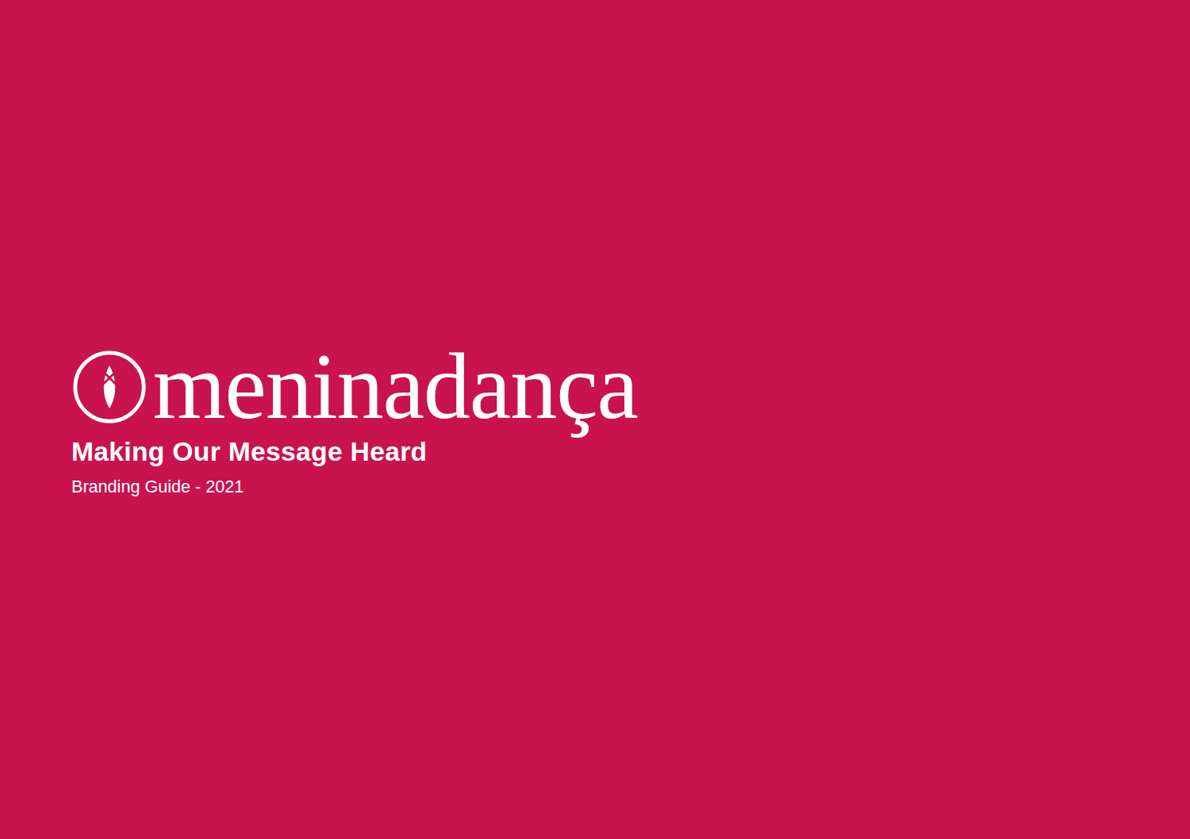meninadança
Making Our Message Heard
Branding Guide - 2021